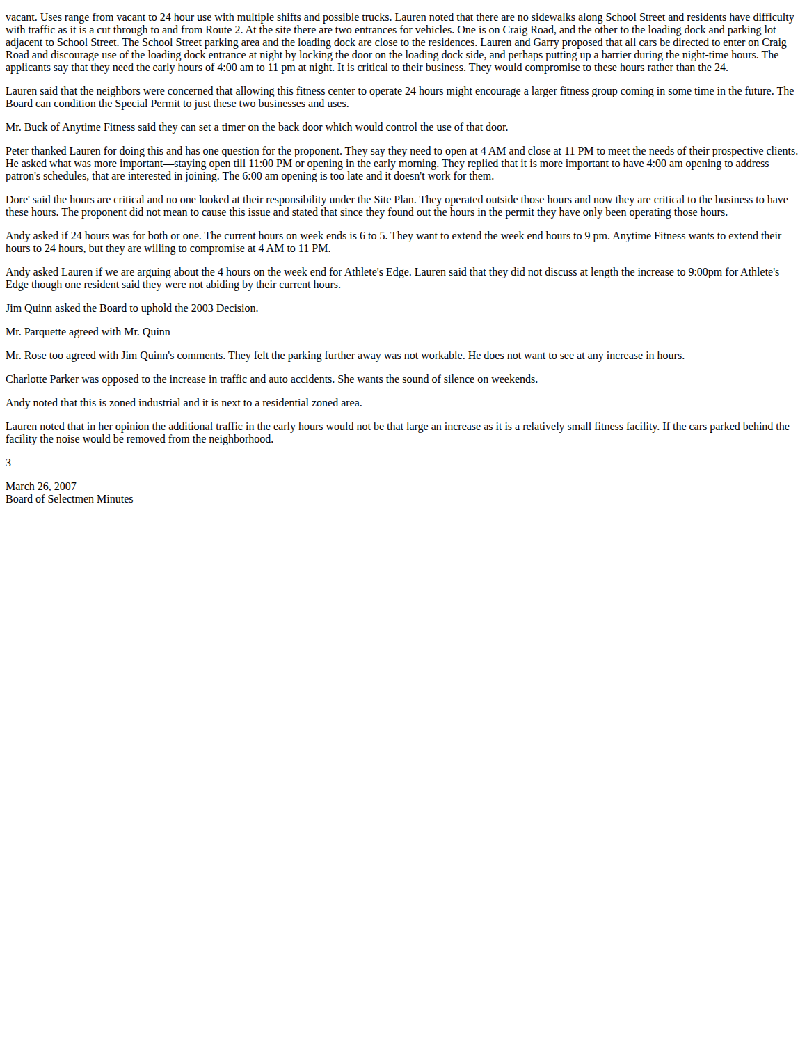vacant. Uses range from vacant to 24 hour use with multiple shifts and possible trucks. Lauren noted that there are no sidewalks along School Street and residents have difficulty with traffic as it is a cut through to and from Route 2. At the site there are two entrances for vehicles. One is on Craig Road, and the other to the loading dock and parking lot adjacent to School Street. The School Street parking area and the loading dock are close to the residences. Lauren and Garry proposed that all cars be directed to enter on Craig Road and discourage use of the loading dock entrance at night by locking the door on the loading dock side, and perhaps putting up a barrier during the night-time hours. The applicants say that they need the early hours of 4:00 am to 11 pm at night. It is critical to their business. They would compromise to these hours rather than the 24.
Lauren said that the neighbors were concerned that allowing this fitness center to operate 24 hours might encourage a larger fitness group coming in some time in the future. The Board can condition the Special Permit to just these two businesses and uses.
Mr. Buck of Anytime Fitness said they can set a timer on the back door which would control the use of that door.
Peter thanked Lauren for doing this and has one question for the proponent. They say they need to open at 4 AM and close at 11 PM to meet the needs of their prospective clients. He asked what was more important—staying open till 11:00 PM or opening in the early morning. They replied that it is more important to have 4:00 am opening to address patron's schedules, that are interested in joining. The 6:00 am opening is too late and it doesn't work for them.
Dore' said the hours are critical and no one looked at their responsibility under the Site Plan. They operated outside those hours and now they are critical to the business to have these hours. The proponent did not mean to cause this issue and stated that since they found out the hours in the permit they have only been operating those hours.
Andy asked if 24 hours was for both or one. The current hours on week ends is 6 to 5. They want to extend the week end hours to 9 pm. Anytime Fitness wants to extend their hours to 24 hours, but they are willing to compromise at 4 AM to 11 PM.
Andy asked Lauren if we are arguing about the 4 hours on the week end for Athlete's Edge. Lauren said that they did not discuss at length the increase to 9:00pm for Athlete's Edge though one resident said they were not abiding by their current hours.
Jim Quinn asked the Board to uphold the 2003 Decision.
Mr. Parquette agreed with Mr. Quinn
Mr. Rose too agreed with Jim Quinn's comments. They felt the parking further away was not workable. He does not want to see at any increase in hours.
Charlotte Parker was opposed to the increase in traffic and auto accidents. She wants the sound of silence on weekends.
Andy noted that this is zoned industrial and it is next to a residential zoned area.
Lauren noted that in her opinion the additional traffic in the early hours would not be that large an increase as it is a relatively small fitness facility. If the cars parked behind the facility the noise would be removed from the neighborhood.
3
March 26, 2007
Board of Selectmen Minutes